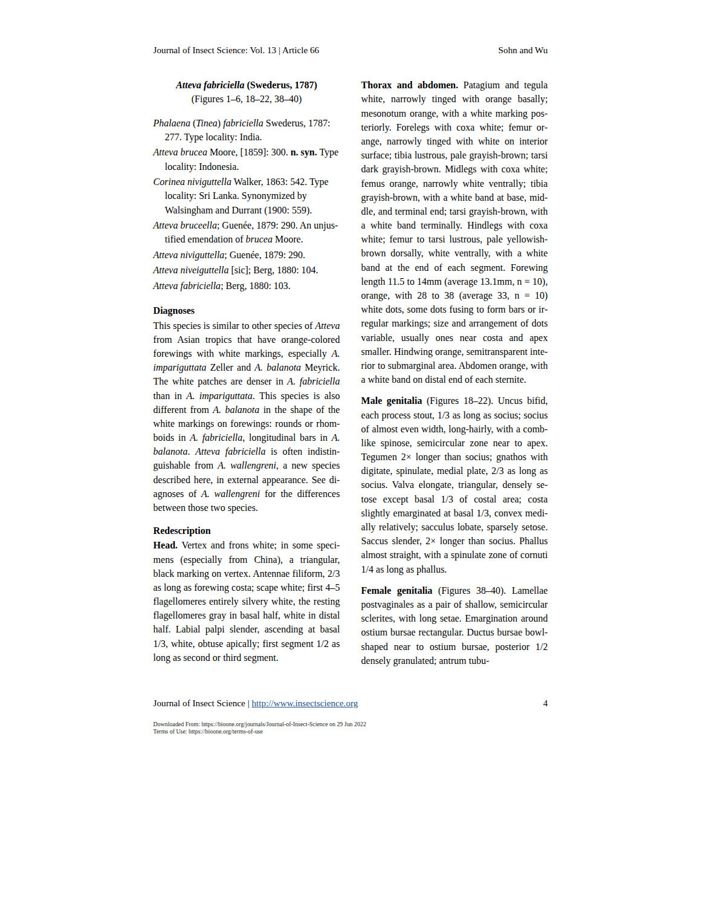Journal of Insect Science: Vol. 13 | Article 66
Sohn and Wu
Atteva fabriciella (Swederus, 1787)
(Figures 1–6, 18–22, 38–40)
Phalaena (Tinea) fabriciella Swederus, 1787: 277. Type locality: India.
Atteva brucea Moore, [1859]: 300. n. syn. Type locality: Indonesia.
Corinea niviguttella Walker, 1863: 542. Type locality: Sri Lanka. Synonymized by Walsingham and Durrant (1900: 559).
Atteva bruceella; Guenée, 1879: 290. An unjustified emendation of brucea Moore.
Atteva niviguttella; Guenée, 1879: 290.
Atteva niveiguttella [sic]; Berg, 1880: 104.
Atteva fabriciella; Berg, 1880: 103.
Diagnoses
This species is similar to other species of Atteva from Asian tropics that have orange-colored forewings with white markings, especially A. impariguttata Zeller and A. balanota Meyrick. The white patches are denser in A. fabriciella than in A. impariguttata. This species is also different from A. balanota in the shape of the white markings on forewings: rounds or rhomboids in A. fabriciella, longitudinal bars in A. balanota. Atteva fabriciella is often indistinguishable from A. wallengreni, a new species described here, in external appearance. See diagnoses of A. wallengreni for the differences between those two species.
Redescription
Head. Vertex and frons white; in some specimens (especially from China), a triangular, black marking on vertex. Antennae filiform, 2/3 as long as forewing costa; scape white; first 4–5 flagellomeres entirely silvery white, the resting flagellomeres gray in basal half, white in distal half. Labial palpi slender, ascending at basal 1/3, white, obtuse apically; first segment 1/2 as long as second or third segment.
Thorax and abdomen. Patagium and tegula white, narrowly tinged with orange basally; mesonotum orange, with a white marking posteriorly. Forelegs with coxa white; femur orange, narrowly tinged with white on interior surface; tibia lustrous, pale grayish-brown; tarsi dark grayish-brown. Midlegs with coxa white; femus orange, narrowly white ventrally; tibia grayish-brown, with a white band at base, middle, and terminal end; tarsi grayish-brown, with a white band terminally. Hindlegs with coxa white; femur to tarsi lustrous, pale yellowish-brown dorsally, white ventrally, with a white band at the end of each segment. Forewing length 11.5 to 14mm (average 13.1mm, n = 10), orange, with 28 to 38 (average 33, n = 10) white dots, some dots fusing to form bars or irregular markings; size and arrangement of dots variable, usually ones near costa and apex smaller. Hindwing orange, semitransparent interior to submarginal area. Abdomen orange, with a white band on distal end of each sternite.
Male genitalia (Figures 18–22). Uncus bifid, each process stout, 1/3 as long as socius; socius of almost even width, long-hairly, with a comb-like spinose, semicircular zone near to apex. Tegumen 2× longer than socius; gnathos with digitate, spinulate, medial plate, 2/3 as long as socius. Valva elongate, triangular, densely setose except basal 1/3 of costal area; costa slightly emarginated at basal 1/3, convex medially relatively; sacculus lobate, sparsely setose. Saccus slender, 2× longer than socius. Phallus almost straight, with a spinulate zone of cornuti 1/4 as long as phallus.
Female genitalia (Figures 38–40). Lamellae postvaginales as a pair of shallow, semicircular sclerites, with long setae. Emargination around ostium bursae rectangular. Ductus bursae bowl-shaped near to ostium bursae, posterior 1/2 densely granulated; antrum tubu-
Journal of Insect Science | http://www.insectscience.org
4
Downloaded From: https://bioone.org/journals/Journal-of-Insect-Science on 29 Jun 2022
Terms of Use: https://bioone.org/terms-of-use